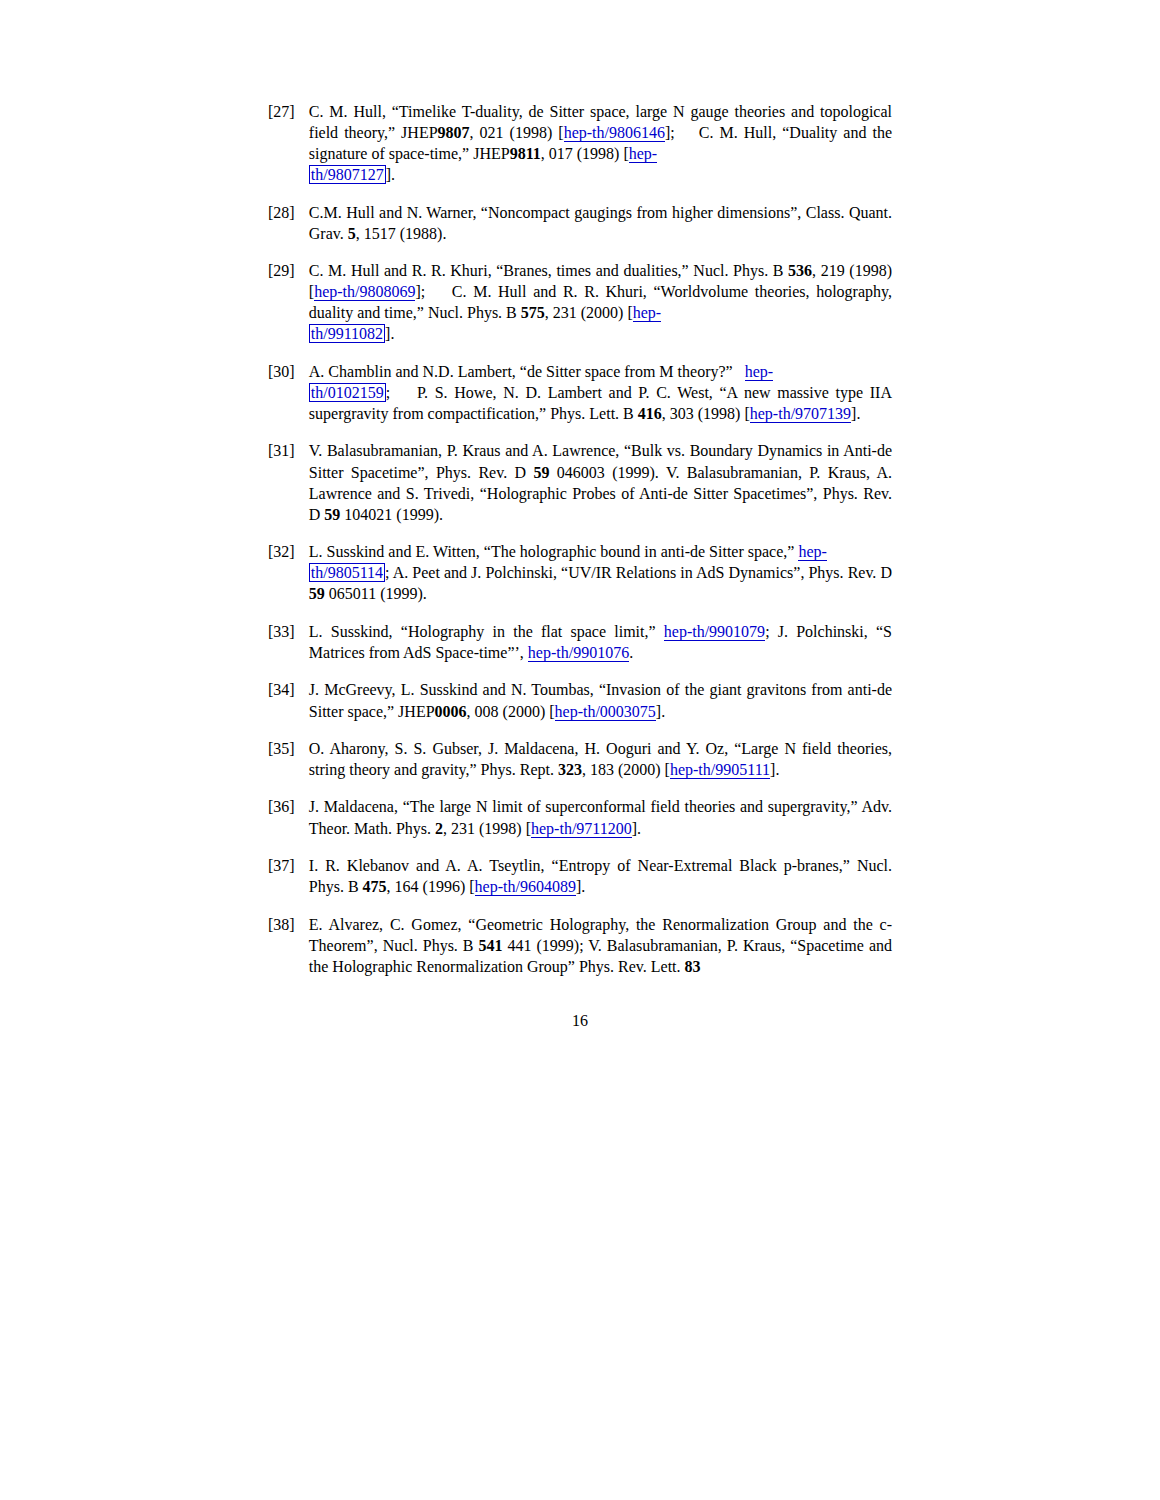[27] C. M. Hull, “Timelike T-duality, de Sitter space, large N gauge theories and topological field theory,” JHEP9807, 021 (1998) [hep-th/9806146]; C. M. Hull, “Duality and the signature of space-time,” JHEP9811, 017 (1998) [hep-
th/9807127].
[28] C.M. Hull and N. Warner, “Noncompact gaugings from higher dimensions”, Class. Quant. Grav. 5, 1517 (1988).
[29] C. M. Hull and R. R. Khuri, “Branes, times and dualities,” Nucl. Phys. B 536, 219 (1998) [hep-th/9808069]; C. M. Hull and R. R. Khuri, “Worldvolume theories, holography, duality and time,” Nucl. Phys. B 575, 231 (2000) [hep-
th/9911082].
[30] A. Chamblin and N.D. Lambert, “de Sitter space from M theory?” hep-
th/0102159; P. S. Howe, N. D. Lambert and P. C. West, “A new massive type IIA supergravity from compactification,” Phys. Lett. B 416, 303 (1998) [hep-th/9707139].
[31] V. Balasubramanian, P. Kraus and A. Lawrence, “Bulk vs. Boundary Dynamics in Anti-de Sitter Spacetime”, Phys. Rev. D 59 046003 (1999). V. Balasubramanian, P. Kraus, A. Lawrence and S. Trivedi, “Holographic Probes of Anti-de Sitter Spacetimes”, Phys. Rev. D 59 104021 (1999).
[32] L. Susskind and E. Witten, “The holographic bound in anti-de Sitter space,” hep-
th/9805114; A. Peet and J. Polchinski, “UV/IR Relations in AdS Dynamics”, Phys. Rev. D 59 065011 (1999).
[33] L. Susskind, “Holography in the flat space limit,” hep-th/9901079; J. Polchinski, “S Matrices from AdS Space-time”’, hep-th/9901076.
[34] J. McGreevy, L. Susskind and N. Toumbas, “Invasion of the giant gravitons from anti-de Sitter space,” JHEP0006, 008 (2000) [hep-th/0003075].
[35] O. Aharony, S. S. Gubser, J. Maldacena, H. Ooguri and Y. Oz, “Large N field theories, string theory and gravity,” Phys. Rept. 323, 183 (2000) [hep-th/9905111].
[36] J. Maldacena, “The large N limit of superconformal field theories and supergravity,” Adv. Theor. Math. Phys. 2, 231 (1998) [hep-th/9711200].
[37] I. R. Klebanov and A. A. Tseytlin, “Entropy of Near-Extremal Black p-branes,” Nucl. Phys. B 475, 164 (1996) [hep-th/9604089].
[38] E. Alvarez, C. Gomez, “Geometric Holography, the Renormalization Group and the c-Theorem”, Nucl. Phys. B 541 441 (1999); V. Balasubramanian, P. Kraus, “Spacetime and the Holographic Renormalization Group” Phys. Rev. Lett. 83
16